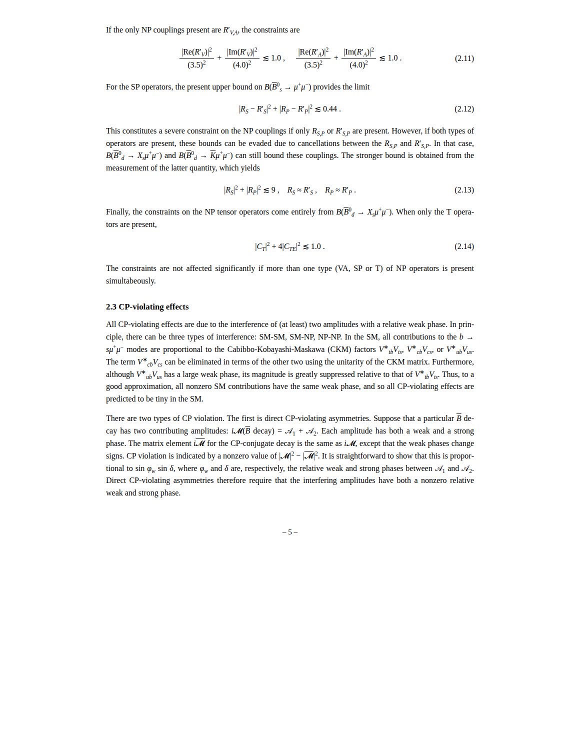If the only NP couplings present are R′V,A, the constraints are
|Re(R′V)|2(3.5)2 + |Im(R′V)|2(4.0)2 ≲ 1.0 , |Re(R′A)|2(3.5)2 + |Im(R′A)|2(4.0)2 ≲ 1.0 .
(2.11)
For the SP operators, the present upper bound on B(B0s → μ+μ−) provides the limit
|RS − R′S|2 + |RP − R′P|2 ≲ 0.44 .
(2.12)
This constitutes a severe constraint on the NP couplings if only RS,P or R′S,P are present. However, if both types of operators are present, these bounds can be evaded due to cancellations between the RS,P and R′S,P. In that case, B(B0d → Xsμ+μ−) and B(B0d → Kμ+μ−) can still bound these couplings. The stronger bound is obtained from the measurement of the latter quantity, which yields
|RS|2 + |RP|2 ≲ 9 , RS ≈ R′S , RP ≈ R′P .
(2.13)
Finally, the constraints on the NP tensor operators come entirely from B(B0d → Xsμ+μ−). When only the T operators are present,
|CT|2 + 4|CTE|2 ≲ 1.0 .
(2.14)
The constraints are not affected significantly if more than one type (VA, SP or T) of NP operators is present simultabeously.
2.3 CP-violating effects
All CP-violating effects are due to the interference of (at least) two amplitudes with a relative weak phase. In principle, there can be three types of interference: SM-SM, SM-NP, NP-NP. In the SM, all contributions to the b → sμ+μ− modes are proportional to the Cabibbo-Kobayashi-Maskawa (CKM) factors V∗tbVts, V∗cbVcs, or V∗ubVus. The term V∗cbVcs can be eliminated in terms of the other two using the unitarity of the CKM matrix. Furthermore, although V∗ubVus has a large weak phase, its magnitude is greatly suppressed relative to that of V∗tbVts. Thus, to a good approximation, all nonzero SM contributions have the same weak phase, and so all CP-violating effects are predicted to be tiny in the SM.
There are two types of CP violation. The first is direct CP-violating asymmetries. Suppose that a particular B decay has two contributing amplitudes: i 𝓜(B decay) = 𝒜1 + 𝒜2. Each amplitude has both a weak and a strong phase. The matrix element i𝓜 for the CP-conjugate decay is the same as i 𝓜, except that the weak phases change signs. CP violation is indicated by a nonzero value of |𝓜|2 − |𝓜|2. It is straightforward to show that this is proportional to sin φw sin δ, where φw and δ are, respectively, the relative weak and strong phases between 𝒜1 and 𝒜2. Direct CP-violating asymmetries therefore require that the interfering amplitudes have both a nonzero relative weak and strong phase.
– 5 –